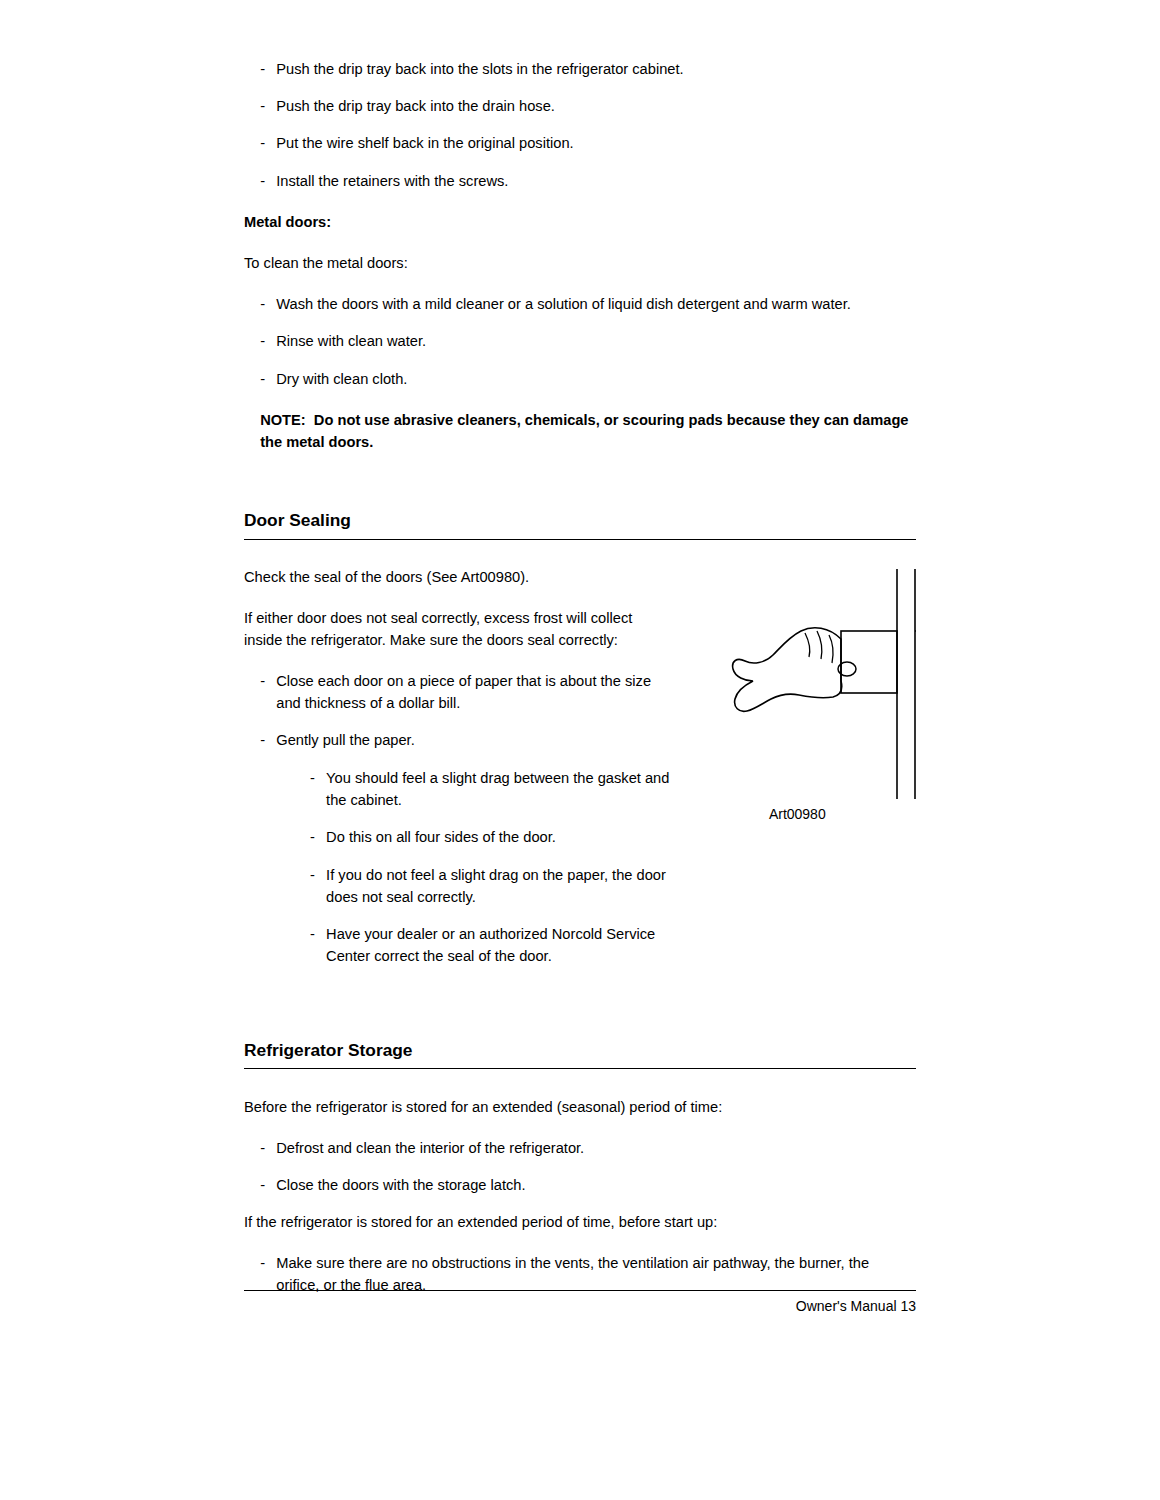Push the drip tray back into the slots in the refrigerator cabinet.
Push the drip tray back into the drain hose.
Put the wire shelf back in the original position.
Install the retainers with the screws.
Metal doors:
To clean the metal doors:
Wash the doors with a mild cleaner or a solution of liquid dish detergent and warm water.
Rinse with clean water.
Dry with clean cloth.
NOTE: Do not use abrasive cleaners, chemicals, or scouring pads because they can damage the metal doors.
Door Sealing
Art00980
Check the seal of the doors (See Art00980).
If either door does not seal correctly, excess frost will collect inside the refrigerator. Make sure the doors seal correctly:
Close each door on a piece of paper that is about the size and thickness of a dollar bill.
Gently pull the paper.
You should feel a slight drag between the gasket and the cabinet.
Do this on all four sides of the door.
If you do not feel a slight drag on the paper, the door does not seal correctly.
Have your dealer or an authorized Norcold Service Center correct the seal of the door.
Refrigerator Storage
Before the refrigerator is stored for an extended (seasonal) period of time:
Defrost and clean the interior of the refrigerator.
Close the doors with the storage latch.
If the refrigerator is stored for an extended period of time, before start up:
Make sure there are no obstructions in the vents, the ventilation air pathway, the burner, the orifice, or the flue area.
Owner's Manual 13